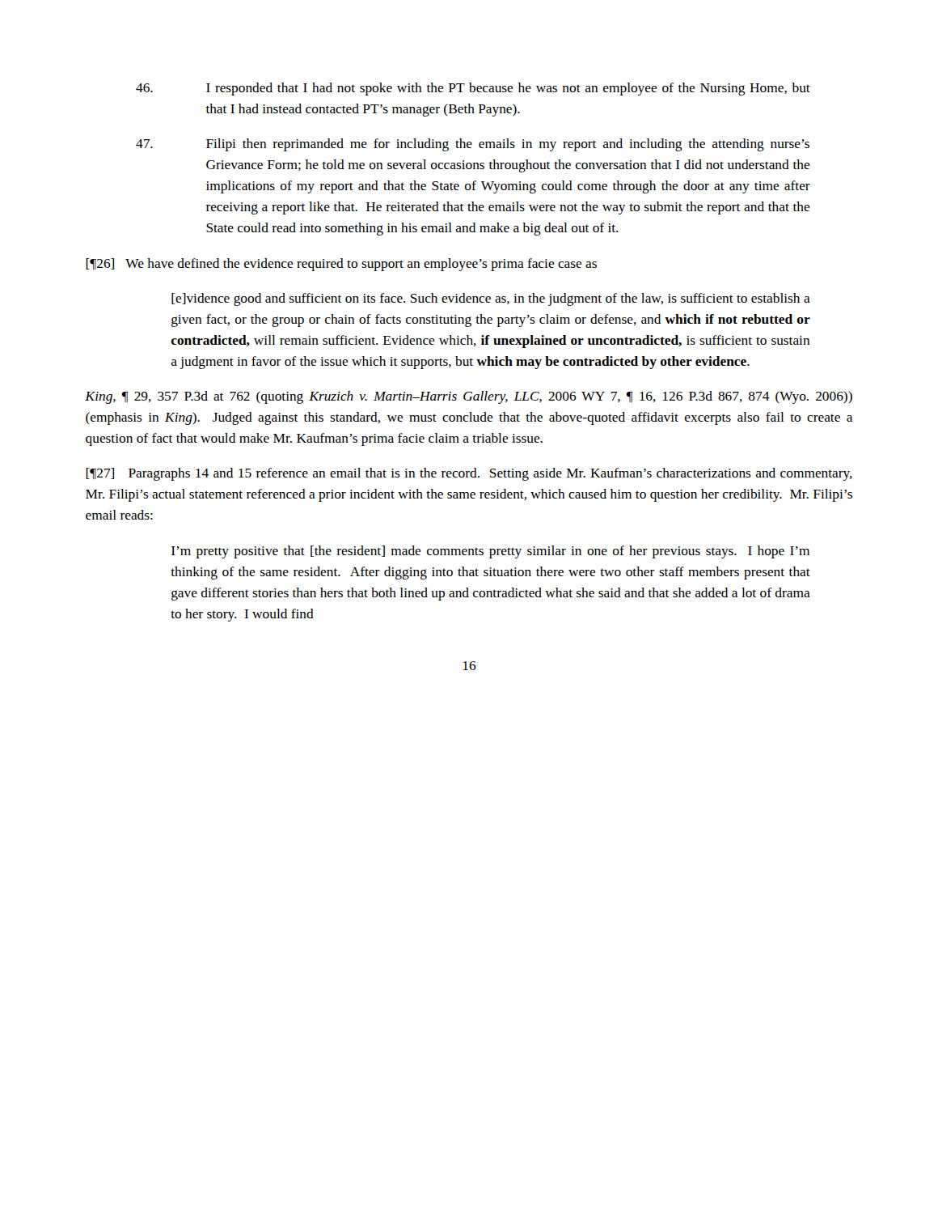46. I responded that I had not spoke with the PT because he was not an employee of the Nursing Home, but that I had instead contacted PT’s manager (Beth Payne).
47. Filipi then reprimanded me for including the emails in my report and including the attending nurse’s Grievance Form; he told me on several occasions throughout the conversation that I did not understand the implications of my report and that the State of Wyoming could come through the door at any time after receiving a report like that. He reiterated that the emails were not the way to submit the report and that the State could read into something in his email and make a big deal out of it.
[¶26] We have defined the evidence required to support an employee’s prima facie case as
[e]vidence good and sufficient on its face. Such evidence as, in the judgment of the law, is sufficient to establish a given fact, or the group or chain of facts constituting the party’s claim or defense, and which if not rebutted or contradicted, will remain sufficient. Evidence which, if unexplained or uncontradicted, is sufficient to sustain a judgment in favor of the issue which it supports, but which may be contradicted by other evidence.
King, ¶ 29, 357 P.3d at 762 (quoting Kruzich v. Martin–Harris Gallery, LLC, 2006 WY 7, ¶ 16, 126 P.3d 867, 874 (Wyo. 2006)) (emphasis in King). Judged against this standard, we must conclude that the above-quoted affidavit excerpts also fail to create a question of fact that would make Mr. Kaufman’s prima facie claim a triable issue.
[¶27] Paragraphs 14 and 15 reference an email that is in the record. Setting aside Mr. Kaufman’s characterizations and commentary, Mr. Filipi’s actual statement referenced a prior incident with the same resident, which caused him to question her credibility. Mr. Filipi’s email reads:
I’m pretty positive that [the resident] made comments pretty similar in one of her previous stays. I hope I’m thinking of the same resident. After digging into that situation there were two other staff members present that gave different stories than hers that both lined up and contradicted what she said and that she added a lot of drama to her story. I would find
16